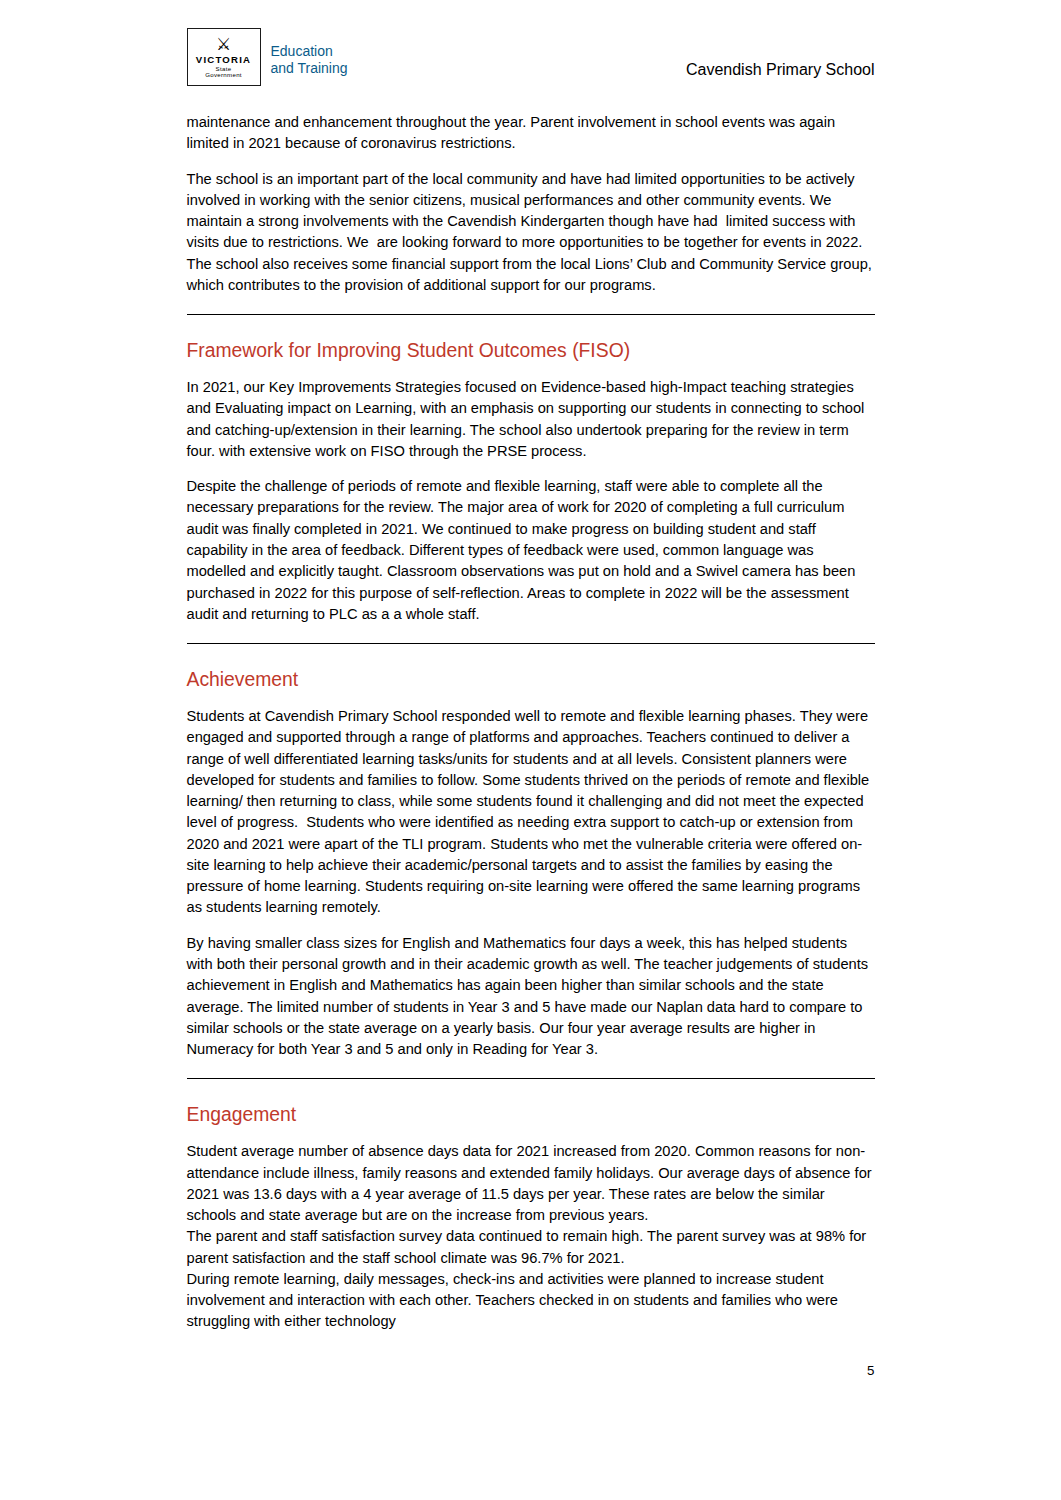⚔
VICTORIA
State
Government
Education and Training
Cavendish Primary School
maintenance and enhancement throughout the year. Parent involvement in school events was again limited in 2021 because of coronavirus restrictions.
The school is an important part of the local community and have had limited opportunities to be actively involved in working with the senior citizens, musical performances and other community events. We maintain a strong involvements with the Cavendish Kindergarten though have had limited success with visits due to restrictions. We are looking forward to more opportunities to be together for events in 2022. The school also receives some financial support from the local Lions’ Club and Community Service group, which contributes to the provision of additional support for our programs.
Framework for Improving Student Outcomes (FISO)
In 2021, our Key Improvements Strategies focused on Evidence-based high-Impact teaching strategies and Evaluating impact on Learning, with an emphasis on supporting our students in connecting to school and catching-up/extension in their learning. The school also undertook preparing for the review in term four. with extensive work on FISO through the PRSE process.
Despite the challenge of periods of remote and flexible learning, staff were able to complete all the necessary preparations for the review. The major area of work for 2020 of completing a full curriculum audit was finally completed in 2021. We continued to make progress on building student and staff capability in the area of feedback. Different types of feedback were used, common language was modelled and explicitly taught. Classroom observations was put on hold and a Swivel camera has been purchased in 2022 for this purpose of self-reflection. Areas to complete in 2022 will be the assessment audit and returning to PLC as a a whole staff.
Achievement
Students at Cavendish Primary School responded well to remote and flexible learning phases. They were engaged and supported through a range of platforms and approaches. Teachers continued to deliver a range of well differentiated learning tasks/units for students and at all levels. Consistent planners were developed for students and families to follow. Some students thrived on the periods of remote and flexible learning/ then returning to class, while some students found it challenging and did not meet the expected level of progress. Students who were identified as needing extra support to catch-up or extension from 2020 and 2021 were apart of the TLI program. Students who met the vulnerable criteria were offered on-site learning to help achieve their academic/personal targets and to assist the families by easing the pressure of home learning. Students requiring on-site learning were offered the same learning programs as students learning remotely.
By having smaller class sizes for English and Mathematics four days a week, this has helped students with both their personal growth and in their academic growth as well. The teacher judgements of students achievement in English and Mathematics has again been higher than similar schools and the state average. The limited number of students in Year 3 and 5 have made our Naplan data hard to compare to similar schools or the state average on a yearly basis. Our four year average results are higher in Numeracy for both Year 3 and 5 and only in Reading for Year 3.
Engagement
Student average number of absence days data for 2021 increased from 2020. Common reasons for non-attendance include illness, family reasons and extended family holidays. Our average days of absence for 2021 was 13.6 days with a 4 year average of 11.5 days per year. These rates are below the similar schools and state average but are on the increase from previous years.
The parent and staff satisfaction survey data continued to remain high. The parent survey was at 98% for parent satisfaction and the staff school climate was 96.7% for 2021.
During remote learning, daily messages, check-ins and activities were planned to increase student involvement and interaction with each other. Teachers checked in on students and families who were struggling with either technology
5